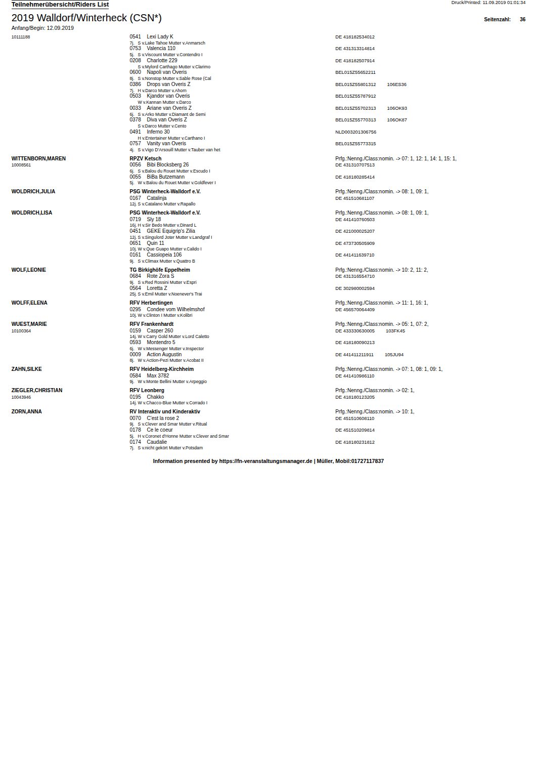Teilnehmerübersicht/Riders List
Druck/Printed: 11.09.2019 01:01:34
2019 Walldorf/Winterheck (CSN*)
Seitenzahl:36
Anfang/Begin: 12.09.2019
| 10111188 | 0541 Lexi Lady K | DE 418182534012 |
| | 7j. S v.Lake Tahoe Mutter v.Anmarsch |
| | 0753 Valencia 110 | DE 431313314814 |
| | 5j. S v.Viscount Mutter v.Contendro I |
| | 0208 Charlotte 229 | DE 418182507914 |
| | S v.Mylord Carthago Mutter v.Clarimo |
| | 0600 Napoli van Overis | BEL015Z55652211 |
| | 8j. S v.Nonstop Mutter v.Sable Rose (Cal |
| | 0386 Drops van Overis Z | BEL015Z55801312 106ES36 |
| | 7j. H v.Darco Mutter v.Ahorn |
| | 0503 Kjandor van Overis | BEL015Z55787912 |
| | W v.Kannan Mutter v.Darco |
| | 0033 Ariane van Overis Z | BEL015Z55702313 106OK93 |
| | 6j. S v.Arko Mutter v.Diamant de Semi |
| | 0378 Diva van Overis Z | BEL015Z55770313 106OK87 |
| | S v.Darco Mutter v.Cento |
| | 0491 Inferno 30 | NLD003201306756 |
| | H v.Entertainer Mutter v.Carthano I |
| | 0757 Vanity van Overis | BEL015Z55773315 |
| | 4j. S v.Vigo D'Arsouill Mutter v.Tauber van het |
| WITTENBORN,MAREN | RPZV Ketsch | Prfg.:Nenng./Class:nomin. -> 07: 1, 12: 1, 14: 1, 15: 1, |
| 10008561 | 0056 Bibi Blocksberg 26 | DE 431310707513 |
| | 6j. S v.Balou du Rouet Mutter v.Escudo I |
| | 0055 BiBa Butzemann | DE 418180285414 |
| | 5j. W v.Balou du Rouet Mutter v.Goldfever I |
| WOLDRICH,JULIA | PSG Winterheck-Walldorf e.V. | Prfg.:Nenng./Class:nomin. -> 08: 1, 09: 1, |
| | 0167 Catalinja | DE 451510681107 |
| | 12j. S v.Catalano Mutter v.Rapallo |
| WOLDRICH,LISA | PSG Winterheck-Walldorf e.V. | Prfg.:Nenng./Class:nomin. -> 08: 1, 09: 1, |
| | 0719 Sly 18 | DE 441410760503 |
| | 16j. H v.Sir Bedo Mutter v.Dinard L |
| | 0451 GEKE Equigrip's Zilia | DE 421000025207 |
| | 12j. S v.Singulord Joter Mutter v.Landgraf I |
| | 0651 Quin 11 | DE 473730505909 |
| | 10j. W v.Que Guapo Mutter v.Calido I |
| | 0161 Cassiopeia 106 | DE 441411639710 |
| | 9j. S v.Climax Mutter v.Quattro B |
| WOLF,LEONIE | TG Birkighöfe Eppelheim | Prfg.:Nenng./Class:nomin. -> 10: 2, 11: 2, |
| | 0684 Rote Zora S | DE 431316554710 |
| | 9j. S v.Red Rossini Mutter v.Espri |
| | 0564 Loretta Z | DE 302980002594 |
| | 25j. S v.Emil Mutter v.Noenever's Trai |
| WOLFF,ELENA | RFV Herbertingen | Prfg.:Nenng./Class:nomin. -> 11: 1, 16: 1, |
| | 0295 Condee vom Wilhelmshof | DE 456570064409 |
| | 10j. W v.Clinton I Mutter v.Kolibri |
| WUEST,MARIE | RFV Frankenhardt | Prfg.:Nenng./Class:nomin. -> 05: 1, 07: 2, |
| 10100364 | 0159 Casper 260 | DE 433330630005 103FK45 |
| | 14j. W v.Carry Gold Mutter v.Lord Caletto |
| | 0593 Montendro 5 | DE 418180090213 |
| | 6j. W v.Messenger Mutter v.Inspector |
| | 0009 Action Augustin | DE 441411211911 105JU94 |
| | 8j. W v.Action-Pezi Mutter v.Acobat II |
| ZAHN,SILKE | RFV Heidelberg-Kirchheim | Prfg.:Nenng./Class:nomin. -> 07: 1, 08: 1, 09: 1, |
| | 0584 Max 3782 | DE 441410986110 |
| | 9j. W v.Monte Bellini Mutter v.Arpeggio |
| ZIEGLER,CHRISTIAN | RFV Leonberg | Prfg.:Nenng./Class:nomin. -> 02: 1, |
| 10043946 | 0195 Chakko | DE 418180123205 |
| | 14j. W v.Chacco-Blue Mutter v.Corrado I |
| ZORN,ANNA | RV Interaktiv und Kinderaktiv | Prfg.:Nenng./Class:nomin. -> 10: 1, |
| | 0070 C'est la rose 2 | DE 451510608110 |
| | 9j. S v.Clever and Smar Mutter v.Ritual |
| | 0178 Ce le coeur | DE 451510209814 |
| | 5j. H v.Coronet d'Honne Mutter v.Clever and Smar |
| | 0174 Caudalie | DE 418180231812 |
| | 7j. S v.nicht gekört Mutter v.Potsdam |
Information presented by https://fn-veranstaltungsmanager.de | Müller, Mobil:01727117837